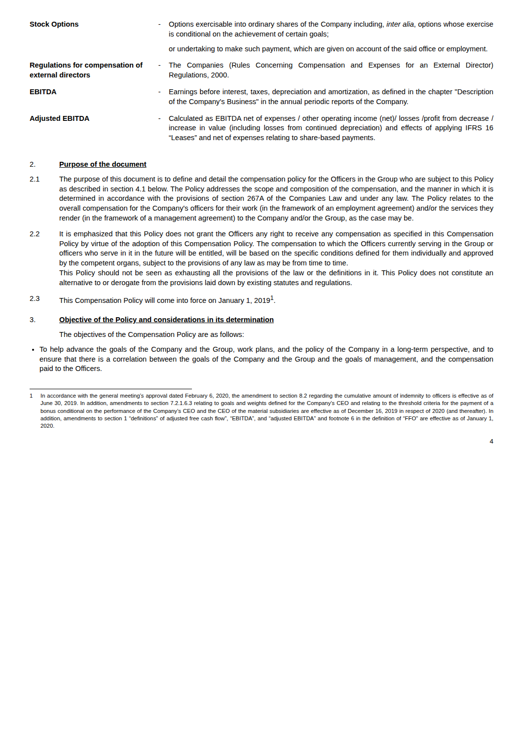| Stock Options | - | Options exercisable into ordinary shares of the Company including, inter alia , options whose exercise is conditional on the achievement of certain goals; or undertaking to make such payment, which are given on account of the said office or employment. |
| Regulations for compensation of external directors | - | The Companies (Rules Concerning Compensation and Expenses for an External Director) Regulations, 2000. |
| EBITDA | - | Earnings before interest, taxes, depreciation and amortization, as defined in the chapter "Description of the Company's Business" in the annual periodic reports of the Company. |
| Adjusted EBITDA | - | Calculated as EBITDA net of expenses / other operating income (net)/ losses /profit from decrease / increase in value (including losses from continued depreciation) and effects of applying IFRS 16 “Leases” and net of expenses relating to share-based payments. |
2.
Purpose of the document
2.1
The purpose of this document is to define and detail the compensation policy for the Officers in the Group who are subject to this Policy as described in section 4.1 below. The Policy addresses the scope and composition of the compensation, and the manner in which it is determined in accordance with the provisions of section 267A of the Companies Law and under any law. The Policy relates to the overall compensation for the Company's officers for their work (in the framework of an employment agreement) and/or the services they render (in the framework of a management agreement) to the Company and/or the Group, as the case may be.
2.2
It is emphasized that this Policy does not grant the Officers any right to receive any compensation as specified in this Compensation Policy by virtue of the adoption of this Compensation Policy. The compensation to which the Officers currently serving in the Group or officers who serve in it in the future will be entitled, will be based on the specific conditions defined for them individually and approved by the competent organs, subject to the provisions of any law as may be from time to time.
This Policy should not be seen as exhausting all the provisions of the law or the definitions in it. This Policy does not constitute an alternative to or derogate from the provisions laid down by existing statutes and regulations.
2.3
This Compensation Policy will come into force on January 1, 20191.
3.
Objective of the Policy and considerations in its determination
The objectives of the Compensation Policy are as follows:
To help advance the goals of the Company and the Group, work plans, and the policy of the Company in a long-term perspective, and to ensure that there is a correlation between the goals of the Company and the Group and the goals of management, and the compensation paid to the Officers.
1
In accordance with the general meeting’s approval dated February 6, 2020, the amendment to section 8.2 regarding the cumulative amount of indemnity to officers is effective as of June 30, 2019. In addition, amendments to section 7.2.1.6.3 relating to goals and weights defined for the Company’s CEO and relating to the threshold criteria for the payment of a bonus conditional on the performance of the Company’s CEO and the CEO of the material subsidiaries are effective as of December 16, 2019 in respect of 2020 (and thereafter). In addition, amendments to section 1 “definitions” of adjusted free cash flow”, “EBITDA”, and “adjusted EBITDA” and footnote 6 in the definition of “FFO” are effective as of January 1, 2020.
4